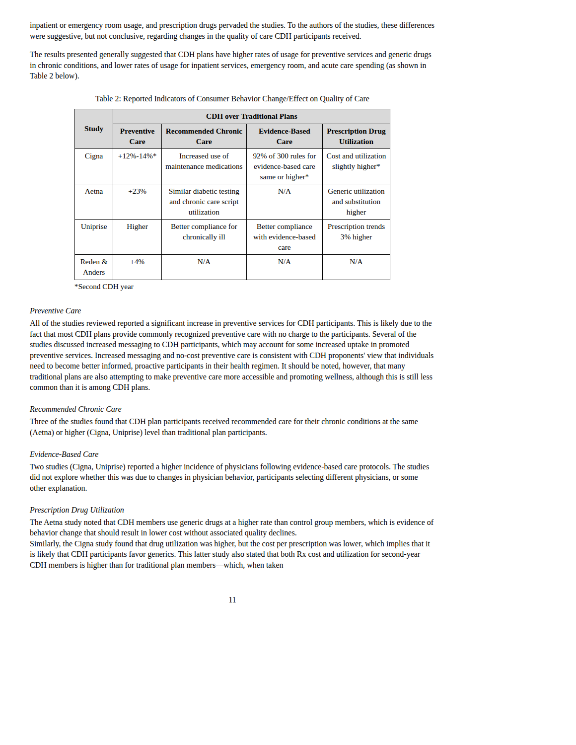inpatient or emergency room usage, and prescription drugs pervaded the studies. To the authors of the studies, these differences were suggestive, but not conclusive, regarding changes in the quality of care CDH participants received.
The results presented generally suggested that CDH plans have higher rates of usage for preventive services and generic drugs in chronic conditions, and lower rates of usage for inpatient services, emergency room, and acute care spending (as shown in Table 2 below).
Table 2: Reported Indicators of Consumer Behavior Change/Effect on Quality of Care
| Study | CDH over Traditional Plans |
| --- | --- |
| Preventive Care | Recommended Chronic Care | Evidence-Based Care | Prescription Drug Utilization |
| Cigna | +12%-14%* | Increased use of maintenance medications | 92% of 300 rules for evidence-based care same or higher* | Cost and utilization slightly higher* |
| Aetna | +23% | Similar diabetic testing and chronic care script utilization | N/A | Generic utilization and substitution higher |
| Uniprise | Higher | Better compliance for chronically ill | Better compliance with evidence-based care | Prescription trends 3% higher |
| Reden & Anders | +4% | N/A | N/A | N/A |
*Second CDH year
Preventive Care
All of the studies reviewed reported a significant increase in preventive services for CDH participants. This is likely due to the fact that most CDH plans provide commonly recognized preventive care with no charge to the participants. Several of the studies discussed increased messaging to CDH participants, which may account for some increased uptake in promoted preventive services. Increased messaging and no-cost preventive care is consistent with CDH proponents' view that individuals need to become better informed, proactive participants in their health regimen. It should be noted, however, that many traditional plans are also attempting to make preventive care more accessible and promoting wellness, although this is still less common than it is among CDH plans.
Recommended Chronic Care
Three of the studies found that CDH plan participants received recommended care for their chronic conditions at the same (Aetna) or higher (Cigna, Uniprise) level than traditional plan participants.
Evidence-Based Care
Two studies (Cigna, Uniprise) reported a higher incidence of physicians following evidence-based care protocols. The studies did not explore whether this was due to changes in physician behavior, participants selecting different physicians, or some other explanation.
Prescription Drug Utilization
The Aetna study noted that CDH members use generic drugs at a higher rate than control group members, which is evidence of behavior change that should result in lower cost without associated quality declines.
Similarly, the Cigna study found that drug utilization was higher, but the cost per prescription was lower, which implies that it is likely that CDH participants favor generics. This latter study also stated that both Rx cost and utilization for second-year CDH members is higher than for traditional plan members—which, when taken
11